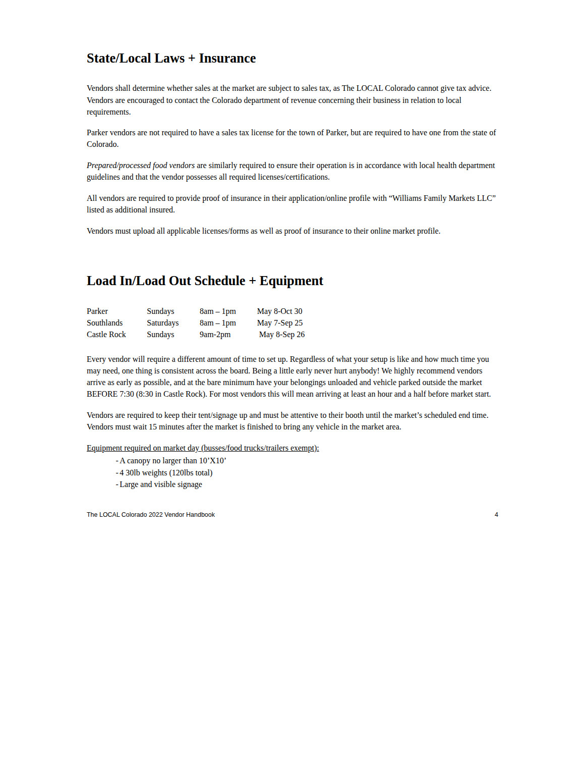State/Local Laws + Insurance
Vendors shall determine whether sales at the market are subject to sales tax, as The LOCAL Colorado cannot give tax advice. Vendors are encouraged to contact the Colorado department of revenue concerning their business in relation to local requirements.
Parker vendors are not required to have a sales tax license for the town of Parker, but are required to have one from the state of Colorado.
Prepared/processed food vendors are similarly required to ensure their operation is in accordance with local health department guidelines and that the vendor possesses all required licenses/certifications.
All vendors are required to provide proof of insurance in their application/online profile with “Williams Family Markets LLC” listed as additional insured.
Vendors must upload all applicable licenses/forms as well as proof of insurance to their online market profile.
Load In/Load Out Schedule + Equipment
| Parker | Sundays | 8am – 1pm | May 8-Oct 30 |
| Southlands | Saturdays | 8am – 1pm | May 7-Sep 25 |
| Castle Rock | Sundays | 9am-2pm | May 8-Sep 26 |
Every vendor will require a different amount of time to set up. Regardless of what your setup is like and how much time you may need, one thing is consistent across the board. Being a little early never hurt anybody! We highly recommend vendors arrive as early as possible, and at the bare minimum have your belongings unloaded and vehicle parked outside the market BEFORE 7:30 (8:30 in Castle Rock). For most vendors this will mean arriving at least an hour and a half before market start.
Vendors are required to keep their tent/signage up and must be attentive to their booth until the market’s scheduled end time. Vendors must wait 15 minutes after the market is finished to bring any vehicle in the market area.
Equipment required on market day (busses/food trucks/trailers exempt):
A canopy no larger than 10’X10’
4 30lb weights (120lbs total)
Large and visible signage
The LOCAL Colorado 2022 Vendor Handbook 4